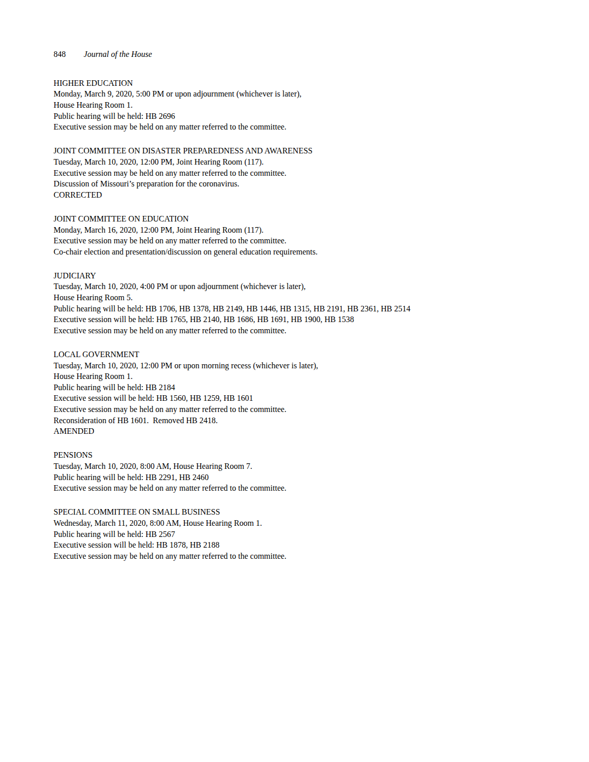848 Journal of the House
HIGHER EDUCATION
Monday, March 9, 2020, 5:00 PM or upon adjournment (whichever is later),
House Hearing Room 1.
Public hearing will be held: HB 2696
Executive session may be held on any matter referred to the committee.
JOINT COMMITTEE ON DISASTER PREPAREDNESS AND AWARENESS
Tuesday, March 10, 2020, 12:00 PM, Joint Hearing Room (117).
Executive session may be held on any matter referred to the committee.
Discussion of Missouri’s preparation for the coronavirus.
CORRECTED
JOINT COMMITTEE ON EDUCATION
Monday, March 16, 2020, 12:00 PM, Joint Hearing Room (117).
Executive session may be held on any matter referred to the committee.
Co-chair election and presentation/discussion on general education requirements.
JUDICIARY
Tuesday, March 10, 2020, 4:00 PM or upon adjournment (whichever is later),
House Hearing Room 5.
Public hearing will be held: HB 1706, HB 1378, HB 2149, HB 1446, HB 1315, HB 2191, HB 2361, HB 2514
Executive session will be held: HB 1765, HB 2140, HB 1686, HB 1691, HB 1900, HB 1538
Executive session may be held on any matter referred to the committee.
LOCAL GOVERNMENT
Tuesday, March 10, 2020, 12:00 PM or upon morning recess (whichever is later),
House Hearing Room 1.
Public hearing will be held: HB 2184
Executive session will be held: HB 1560, HB 1259, HB 1601
Executive session may be held on any matter referred to the committee.
Reconsideration of HB 1601. Removed HB 2418.
AMENDED
PENSIONS
Tuesday, March 10, 2020, 8:00 AM, House Hearing Room 7.
Public hearing will be held: HB 2291, HB 2460
Executive session may be held on any matter referred to the committee.
SPECIAL COMMITTEE ON SMALL BUSINESS
Wednesday, March 11, 2020, 8:00 AM, House Hearing Room 1.
Public hearing will be held: HB 2567
Executive session will be held: HB 1878, HB 2188
Executive session may be held on any matter referred to the committee.